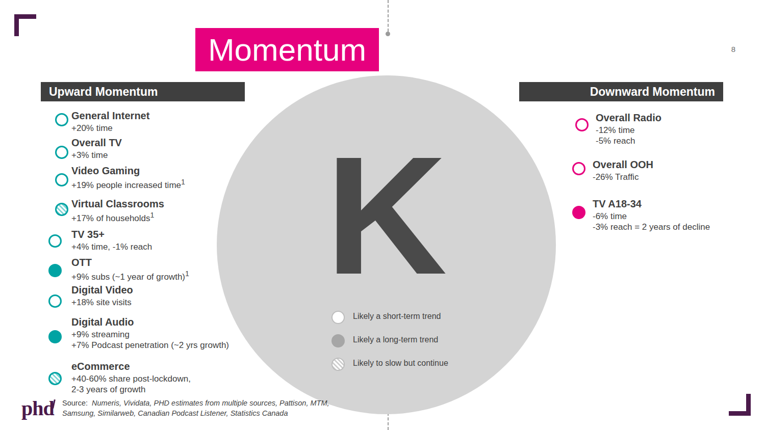K
Momentum
8
Upward Momentum
Downward Momentum
General Internet +20% time
Overall TV +3% time
Video Gaming +19% people increased time1
Virtual Classrooms +17% of households1
TV 35+ +4% time, -1% reach
OTT +9% subs (~1 year of growth)1
Digital Video +18% site visits
Digital Audio +9% streaming +7% Podcast penetration (~2 yrs growth)
eCommerce +40-60% share post-lockdown, 2-3 years of growth
Overall Radio -12% time -5% reach
Overall OOH -26% Traffic
TV A18-34 -6% time -3% reach = 2 years of decline
Likely a short-term trend
Likely a long-term trend
Likely to slow but continue
Source: Numeris, Vividata, PHD estimates from multiple sources, Pattison, MTM, Samsung, Similarweb, Canadian Podcast Listener, Statistics Canada
phd